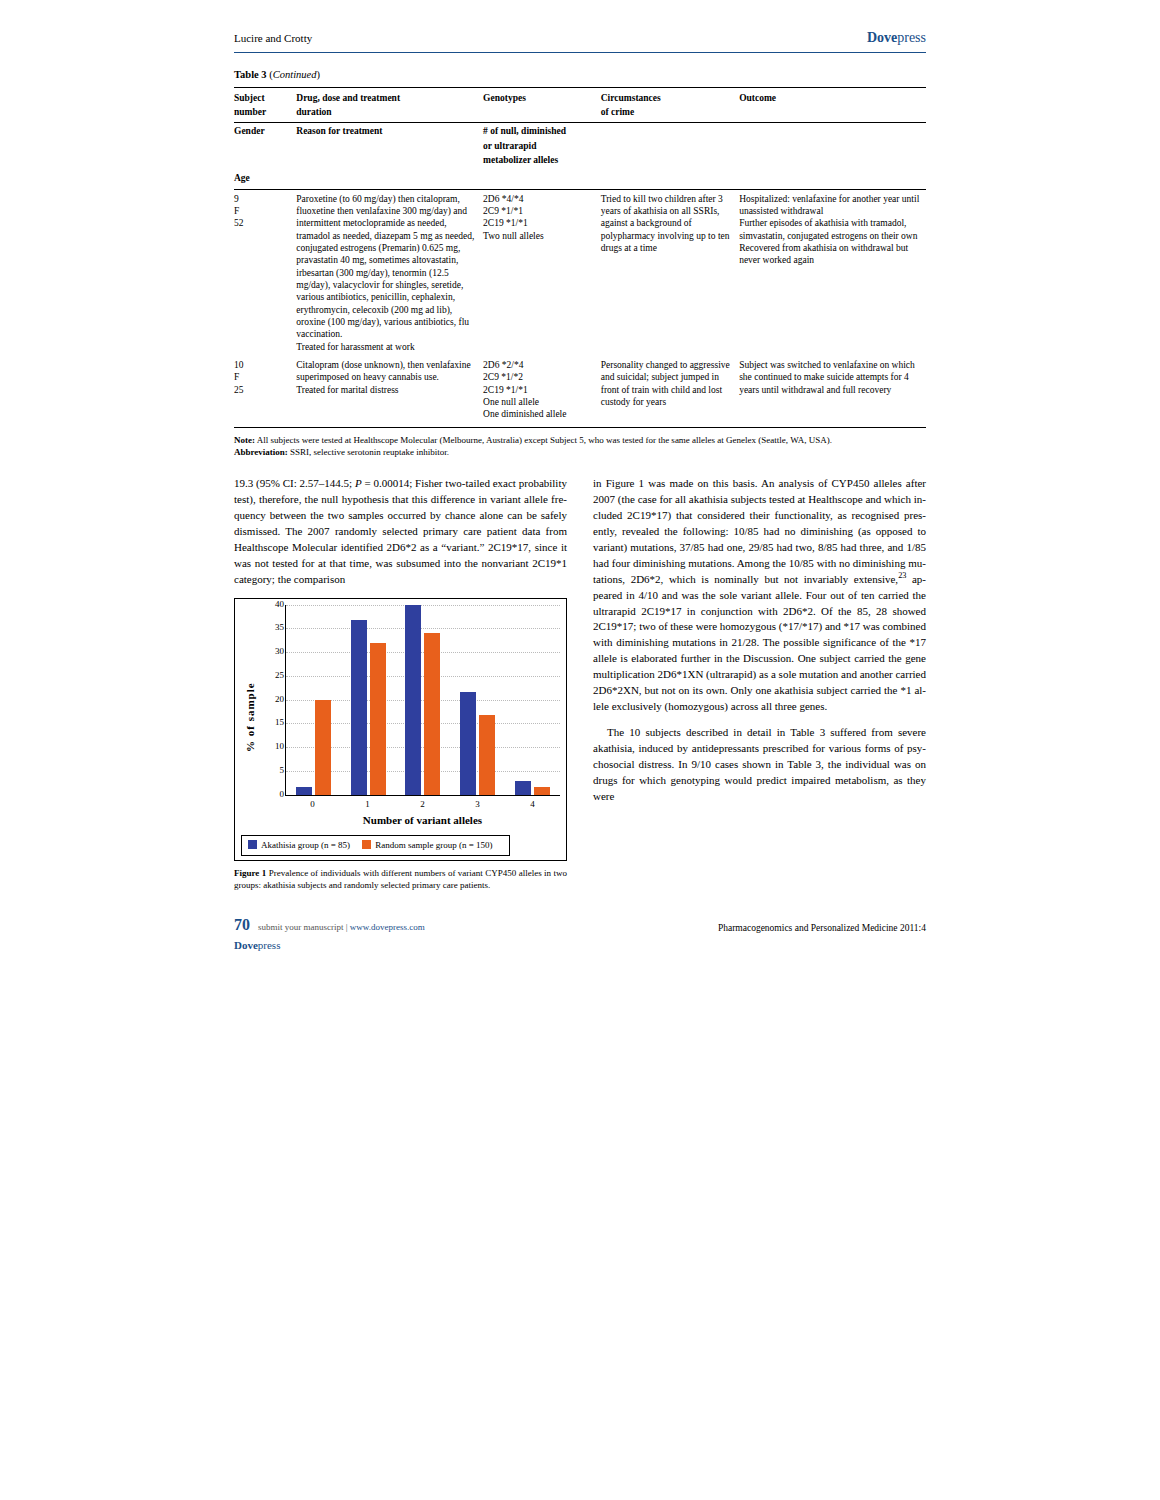Lucire and Crotty
Dove press
Table 3 (Continued)
| Subject number | Drug, dose and treatment duration | Genotypes | Circumstances of crime | Outcome |
| --- | --- | --- | --- | --- |
| Gender | Reason for treatment | # of null, diminished or ultrarapid metabolizer alleles | | |
| Age | | | | |
| 9 F 52 | Paroxetine (to 60 mg/day) then citalopram, fluoxetine then venlafaxine 300 mg/day) and intermittent metoclopramide as needed, tramadol as needed, diazepam 5 mg as needed, conjugated estrogens (Premarin) 0.625 mg, pravastatin 40 mg, sometimes altovastatin, irbesartan (300 mg/day), tenormin (12.5 mg/day), valacyclovir for shingles, seretide, various antibiotics, penicillin, cephalexin, erythromycin, celecoxib (200 mg ad lib), oroxine (100 mg/day), various antibiotics, flu vaccination. Treated for harassment at work | 2D6 *4/*4 2C9 *1/*1 2C19 *1/*1 Two null alleles | Tried to kill two children after 3 years of akathisia on all SSRIs, against a background of polypharmacy involving up to ten drugs at a time | Hospitalized: venlafaxine for another year until unassisted withdrawal Further episodes of akathisia with tramadol, simvastatin, conjugated estrogens on their own Recovered from akathisia on withdrawal but never worked again |
| 10 F 25 | Citalopram (dose unknown), then venlafaxine superimposed on heavy cannabis use. Treated for marital distress | 2D6 *2/*4 2C9 *1/*2 2C19 *1/*1 One null allele One diminished allele | Personality changed to aggressive and suicidal; subject jumped in front of train with child and lost custody for years | Subject was switched to venlafaxine on which she continued to make suicide attempts for 4 years until withdrawal and full recovery |
Note: All subjects were tested at Healthscope Molecular (Melbourne, Australia) except Subject 5, who was tested for the same alleles at Genelex (Seattle, WA, USA).
Abbreviation: SSRI, selective serotonin reuptake inhibitor.
19.3 (95% CI: 2.57–144.5; P = 0.00014; Fisher two-tailed exact probability test), therefore, the null hypothesis that this difference in variant allele frequency between the two samples occurred by chance alone can be safely dismissed. The 2007 randomly selected primary care patient data from Healthscope Molecular identified 2D6*2 as a “variant.” 2C19*17, since it was not tested for at that time, was subsumed into the nonvariant 2C19*1 category; the comparison
% of sample
40
35
30
25
20
15
10
5
0
01234
Number of variant alleles
Akathisia group (n = 85) Random sample group (n = 150)
Figure 1 Prevalence of individuals with different numbers of variant CYP450 alleles in two groups: akathisia subjects and randomly selected primary care patients.
in Figure 1 was made on this basis. An analysis of CYP450 alleles after 2007 (the case for all akathisia subjects tested at Healthscope and which included 2C19*17) that considered their functionality, as recognised presently, revealed the following: 10/85 had no diminishing (as opposed to variant) mutations, 37/85 had one, 29/85 had two, 8/85 had three, and 1/85 had four diminishing mutations. Among the 10/85 with no diminishing mutations, 2D6*2, which is nominally but not invariably extensive,23 appeared in 4/10 and was the sole variant allele. Four out of ten carried the ultrarapid 2C19*17 in conjunction with 2D6*2. Of the 85, 28 showed 2C19*17; two of these were homozygous (*17/*17) and *17 was combined with diminishing mutations in 21/28. The possible significance of the *17 allele is elaborated further in the Discussion. One subject carried the gene multiplication 2D6*1XN (ultrarapid) as a sole mutation and another carried 2D6*2XN, but not on its own. Only one akathisia subject carried the *1 allele exclusively (homozygous) across all three genes.
The 10 subjects described in detail in Table 3 suffered from severe akathisia, induced by antidepressants prescribed for various forms of psychosocial distress. In 9/10 cases shown in Table 3, the individual was on drugs for which genotyping would predict impaired metabolism, as they were
70 submit your manuscript | www.dovepress.com
Pharmacogenomics and Personalized Medicine 2011:4
Dovepress